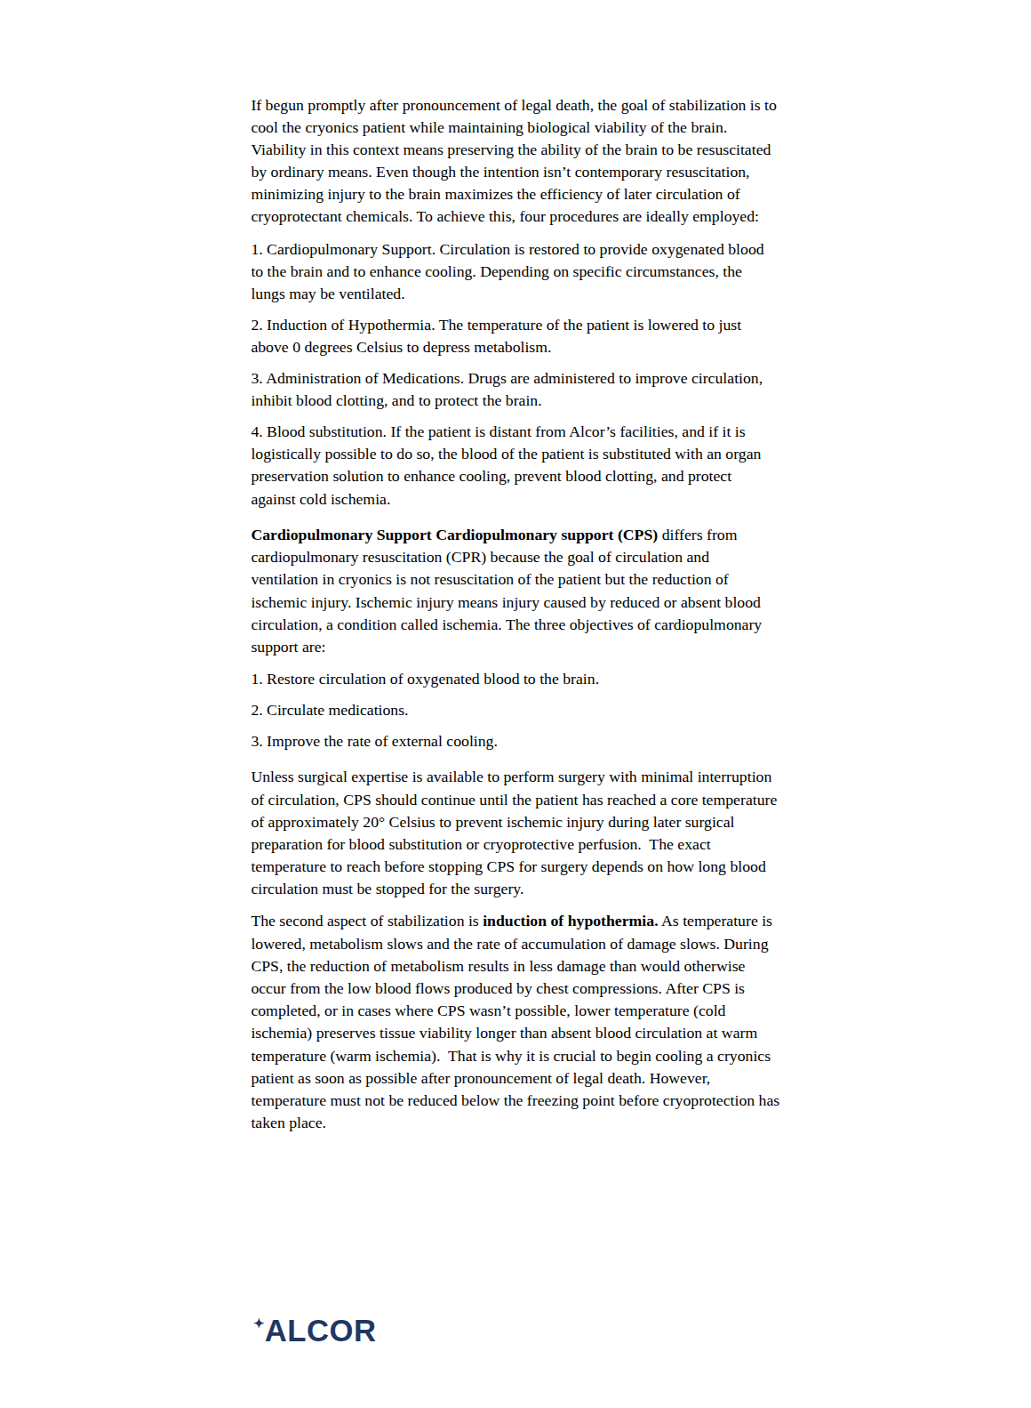If begun promptly after pronouncement of legal death, the goal of stabilization is to cool the cryonics patient while maintaining biological viability of the brain. Viability in this context means preserving the ability of the brain to be resuscitated by ordinary means. Even though the intention isn’t contemporary resuscitation, minimizing injury to the brain maximizes the efficiency of later circulation of cryoprotectant chemicals. To achieve this, four procedures are ideally employed:
1. Cardiopulmonary Support. Circulation is restored to provide oxygenated blood to the brain and to enhance cooling. Depending on specific circumstances, the lungs may be ventilated.
2. Induction of Hypothermia. The temperature of the patient is lowered to just above 0 degrees Celsius to depress metabolism.
3. Administration of Medications. Drugs are administered to improve circulation, inhibit blood clotting, and to protect the brain.
4. Blood substitution. If the patient is distant from Alcor’s facilities, and if it is logistically possible to do so, the blood of the patient is substituted with an organ preservation solution to enhance cooling, prevent blood clotting, and protect against cold ischemia.
Cardiopulmonary Support Cardiopulmonary support (CPS) differs from cardiopulmonary resuscitation (CPR) because the goal of circulation and ventilation in cryonics is not resuscitation of the patient but the reduction of ischemic injury. Ischemic injury means injury caused by reduced or absent blood circulation, a condition called ischemia. The three objectives of cardiopulmonary support are:
1. Restore circulation of oxygenated blood to the brain.
2. Circulate medications.
3. Improve the rate of external cooling.
Unless surgical expertise is available to perform surgery with minimal interruption of circulation, CPS should continue until the patient has reached a core temperature of approximately 20° Celsius to prevent ischemic injury during later surgical preparation for blood substitution or cryoprotective perfusion. The exact temperature to reach before stopping CPS for surgery depends on how long blood circulation must be stopped for the surgery.
The second aspect of stabilization is induction of hypothermia. As temperature is lowered, metabolism slows and the rate of accumulation of damage slows. During CPS, the reduction of metabolism results in less damage than would otherwise occur from the low blood flows produced by chest compressions. After CPS is completed, or in cases where CPS wasn’t possible, lower temperature (cold ischemia) preserves tissue viability longer than absent blood circulation at warm temperature (warm ischemia). That is why it is crucial to begin cooling a cryonics patient as soon as possible after pronouncement of legal death. However, temperature must not be reduced below the freezing point before cryoprotection has taken place.
✦ALCOR